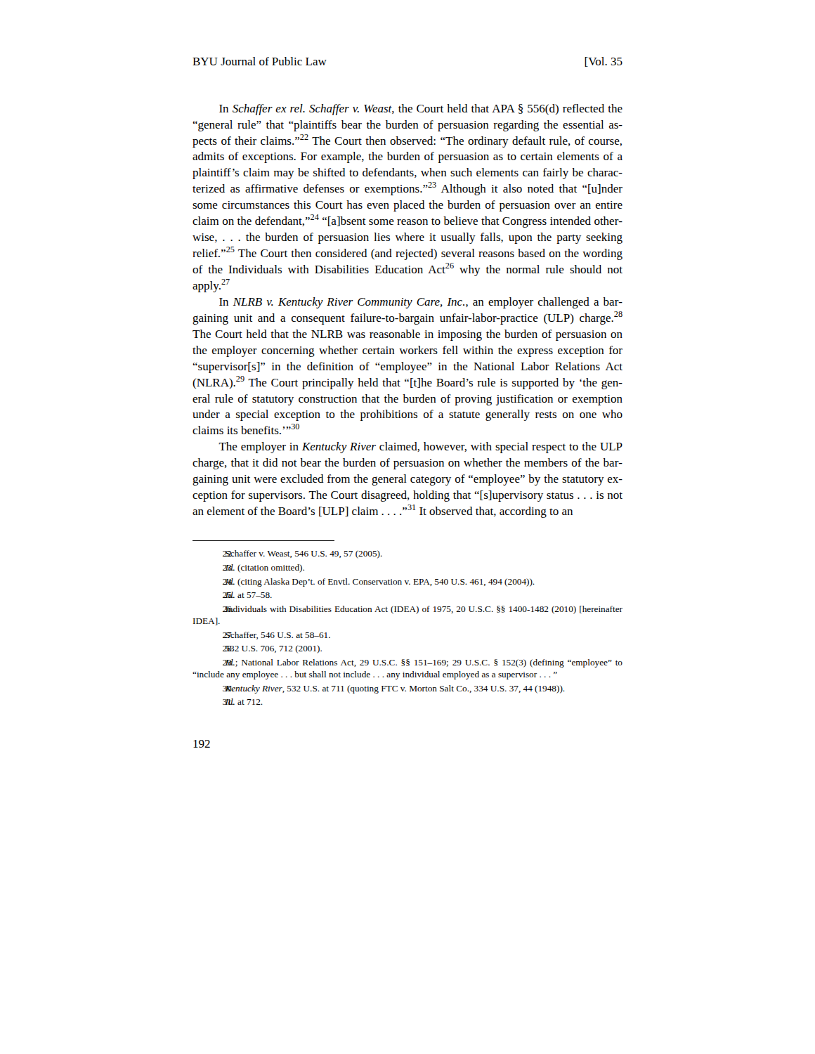BYU Journal of Public Law [Vol. 35
In Schaffer ex rel. Schaffer v. Weast, the Court held that APA § 556(d) reflected the “general rule” that “plaintiffs bear the burden of persuasion regarding the essential aspects of their claims.”22 The Court then observed: “The ordinary default rule, of course, admits of exceptions. For example, the burden of persuasion as to certain elements of a plaintiff’s claim may be shifted to defendants, when such elements can fairly be characterized as affirmative defenses or exemptions.”23 Although it also noted that “[u]nder some circumstances this Court has even placed the burden of persuasion over an entire claim on the defendant,”24 “[a]bsent some reason to believe that Congress intended otherwise, . . . the burden of persuasion lies where it usually falls, upon the party seeking relief.”25 The Court then considered (and rejected) several reasons based on the wording of the Individuals with Disabilities Education Act26 why the normal rule should not apply.27
In NLRB v. Kentucky River Community Care, Inc., an employer challenged a bargaining unit and a consequent failure-to-bargain unfair-labor-practice (ULP) charge.28 The Court held that the NLRB was reasonable in imposing the burden of persuasion on the employer concerning whether certain workers fell within the express exception for “supervisor[s]” in the definition of “employee” in the National Labor Relations Act (NLRA).29 The Court principally held that “[t]he Board’s rule is supported by ‘the general rule of statutory construction that the burden of proving justification or exemption under a special exception to the prohibitions of a statute generally rests on one who claims its benefits.’”30
The employer in Kentucky River claimed, however, with special respect to the ULP charge, that it did not bear the burden of persuasion on whether the members of the bargaining unit were excluded from the general category of “employee” by the statutory exception for supervisors. The Court disagreed, holding that “[s]upervisory status . . . is not an element of the Board’s [ULP] claim . . . .”31 It observed that, according to an
Schaffer v. Weast, 546 U.S. 49, 57 (2005).
Id. (citation omitted).
Id. (citing Alaska Dep’t. of Envtl. Conservation v. EPA, 540 U.S. 461, 494 (2004)).
Id. at 57–58.
Individuals with Disabilities Education Act (IDEA) of 1975, 20 U.S.C. §§ 1400-1482 (2010) [hereinafter IDEA].
Schaffer, 546 U.S. at 58–61.
532 U.S. 706, 712 (2001).
Id.; National Labor Relations Act, 29 U.S.C. §§ 151–169; 29 U.S.C. § 152(3) (defining “employee” to “include any employee . . . but shall not include . . . any individual employed as a supervisor . . . ”
Kentucky River, 532 U.S. at 711 (quoting FTC v. Morton Salt Co., 334 U.S. 37, 44 (1948)).
Id. at 712.
192